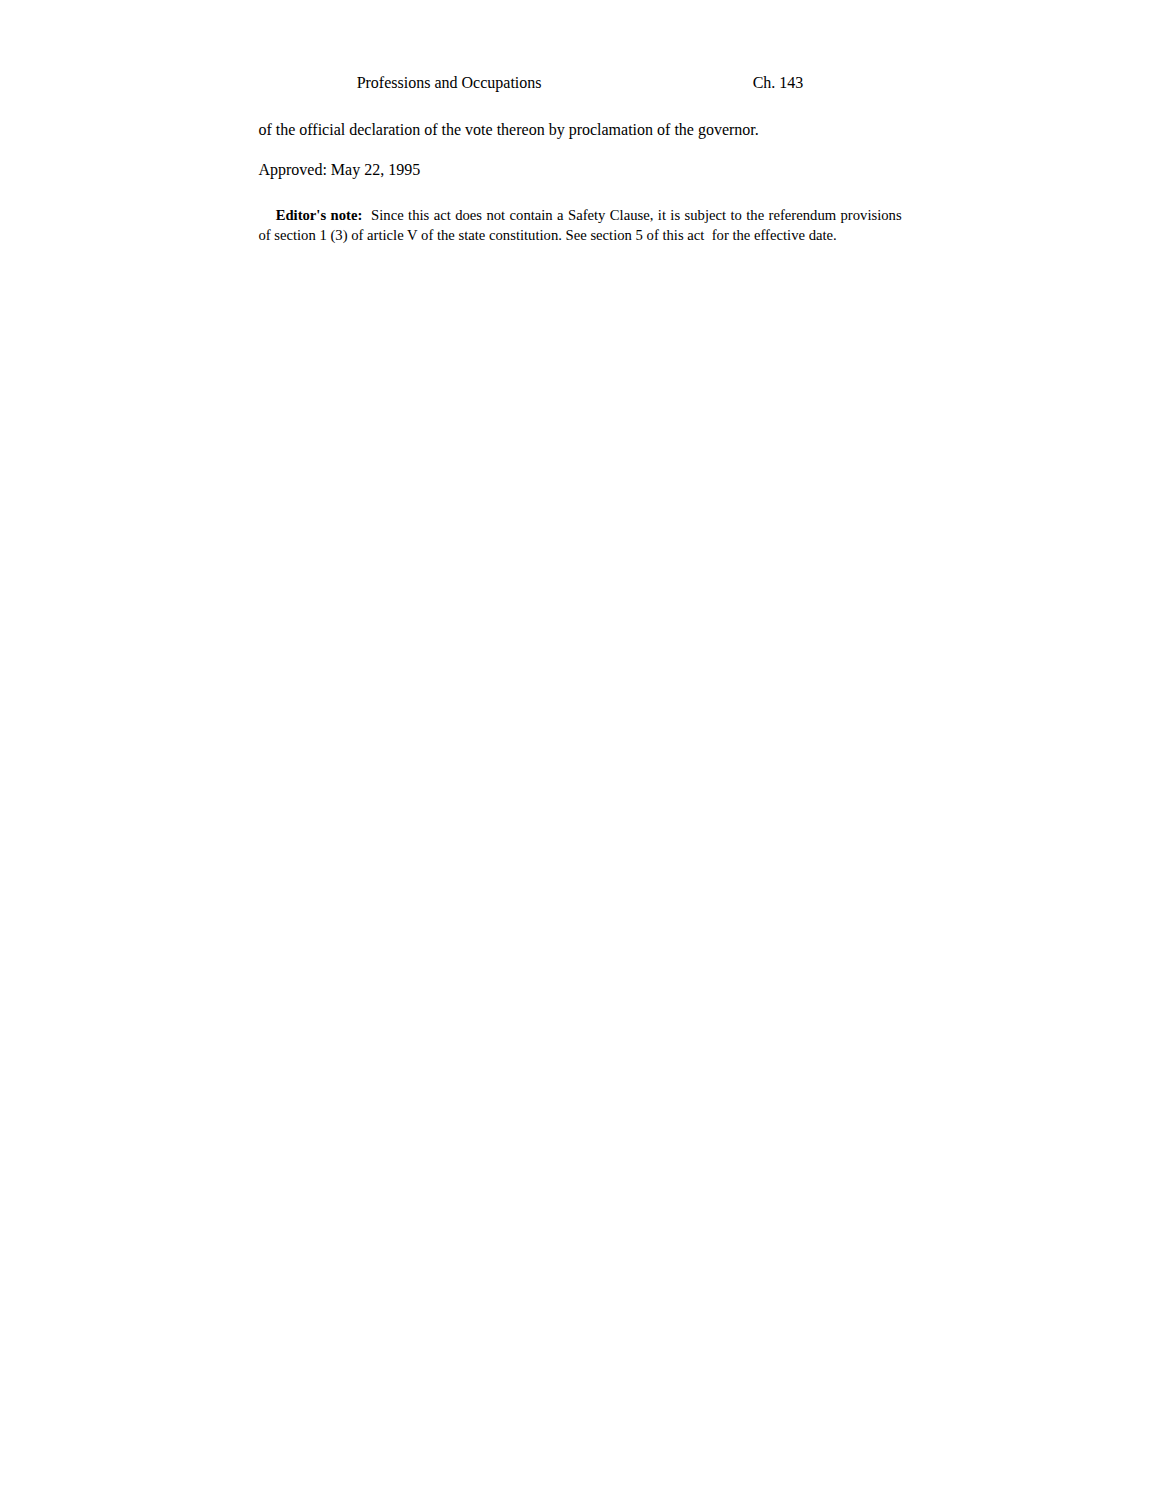Professions and Occupations Ch. 143
of the official declaration of the vote thereon by proclamation of the governor.
Approved: May 22, 1995
Editor's note: Since this act does not contain a Safety Clause, it is subject to the referendum provisions of section 1 (3) of article V of the state constitution. See section 5 of this act for the effective date.